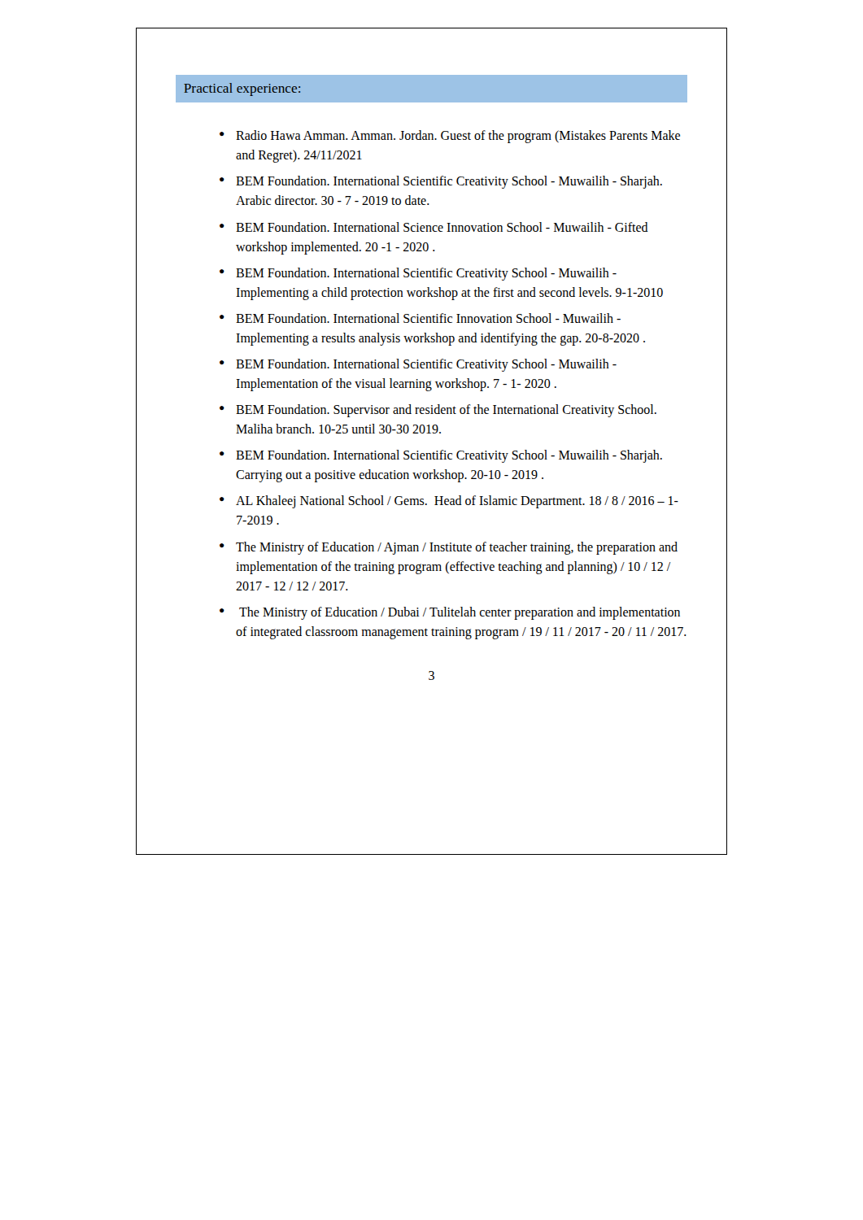Practical experience:
Radio Hawa Amman. Amman. Jordan. Guest of the program (Mistakes Parents Make and Regret). 24/11/2021
BEM Foundation. International Scientific Creativity School - Muwailih - Sharjah. Arabic director. 30 - 7 - 2019 to date.
BEM Foundation. International Science Innovation School - Muwailih - Gifted workshop implemented. 20 -1 - 2020 .
BEM Foundation. International Scientific Creativity School - Muwailih - Implementing a child protection workshop at the first and second levels. 9-1-2010
BEM Foundation. International Scientific Innovation School - Muwailih - Implementing a results analysis workshop and identifying the gap. 20-8-2020 .
BEM Foundation. International Scientific Creativity School - Muwailih - Implementation of the visual learning workshop. 7 - 1- 2020 .
BEM Foundation. Supervisor and resident of the International Creativity School. Maliha branch. 10-25 until 30-30 2019.
BEM Foundation. International Scientific Creativity School - Muwailih - Sharjah. Carrying out a positive education workshop. 20-10 - 2019 .
AL Khaleej National School / Gems. Head of Islamic Department. 18 / 8 / 2016 – 1-7-2019 .
The Ministry of Education / Ajman / Institute of teacher training, the preparation and implementation of the training program (effective teaching and planning) / 10 / 12 / 2017 - 12 / 12 / 2017.
The Ministry of Education / Dubai / Tulitelah center preparation and implementation of integrated classroom management training program / 19 / 11 / 2017 - 20 / 11 / 2017.
3